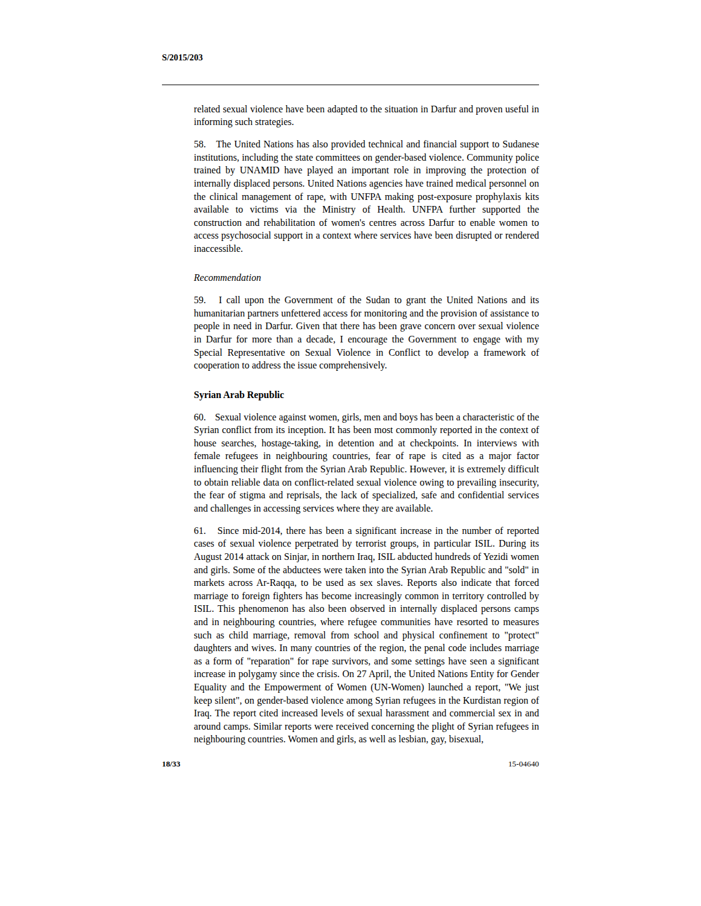S/2015/203
related sexual violence have been adapted to the situation in Darfur and proven useful in informing such strategies.
58. The United Nations has also provided technical and financial support to Sudanese institutions, including the state committees on gender-based violence. Community police trained by UNAMID have played an important role in improving the protection of internally displaced persons. United Nations agencies have trained medical personnel on the clinical management of rape, with UNFPA making post-exposure prophylaxis kits available to victims via the Ministry of Health. UNFPA further supported the construction and rehabilitation of women's centres across Darfur to enable women to access psychosocial support in a context where services have been disrupted or rendered inaccessible.
Recommendation
59. I call upon the Government of the Sudan to grant the United Nations and its humanitarian partners unfettered access for monitoring and the provision of assistance to people in need in Darfur. Given that there has been grave concern over sexual violence in Darfur for more than a decade, I encourage the Government to engage with my Special Representative on Sexual Violence in Conflict to develop a framework of cooperation to address the issue comprehensively.
Syrian Arab Republic
60. Sexual violence against women, girls, men and boys has been a characteristic of the Syrian conflict from its inception. It has been most commonly reported in the context of house searches, hostage-taking, in detention and at checkpoints. In interviews with female refugees in neighbouring countries, fear of rape is cited as a major factor influencing their flight from the Syrian Arab Republic. However, it is extremely difficult to obtain reliable data on conflict-related sexual violence owing to prevailing insecurity, the fear of stigma and reprisals, the lack of specialized, safe and confidential services and challenges in accessing services where they are available.
61. Since mid-2014, there has been a significant increase in the number of reported cases of sexual violence perpetrated by terrorist groups, in particular ISIL. During its August 2014 attack on Sinjar, in northern Iraq, ISIL abducted hundreds of Yezidi women and girls. Some of the abductees were taken into the Syrian Arab Republic and "sold" in markets across Ar-Raqqa, to be used as sex slaves. Reports also indicate that forced marriage to foreign fighters has become increasingly common in territory controlled by ISIL. This phenomenon has also been observed in internally displaced persons camps and in neighbouring countries, where refugee communities have resorted to measures such as child marriage, removal from school and physical confinement to "protect" daughters and wives. In many countries of the region, the penal code includes marriage as a form of "reparation" for rape survivors, and some settings have seen a significant increase in polygamy since the crisis. On 27 April, the United Nations Entity for Gender Equality and the Empowerment of Women (UN-Women) launched a report, "We just keep silent", on gender-based violence among Syrian refugees in the Kurdistan region of Iraq. The report cited increased levels of sexual harassment and commercial sex in and around camps. Similar reports were received concerning the plight of Syrian refugees in neighbouring countries. Women and girls, as well as lesbian, gay, bisexual,
18/33 15-04640